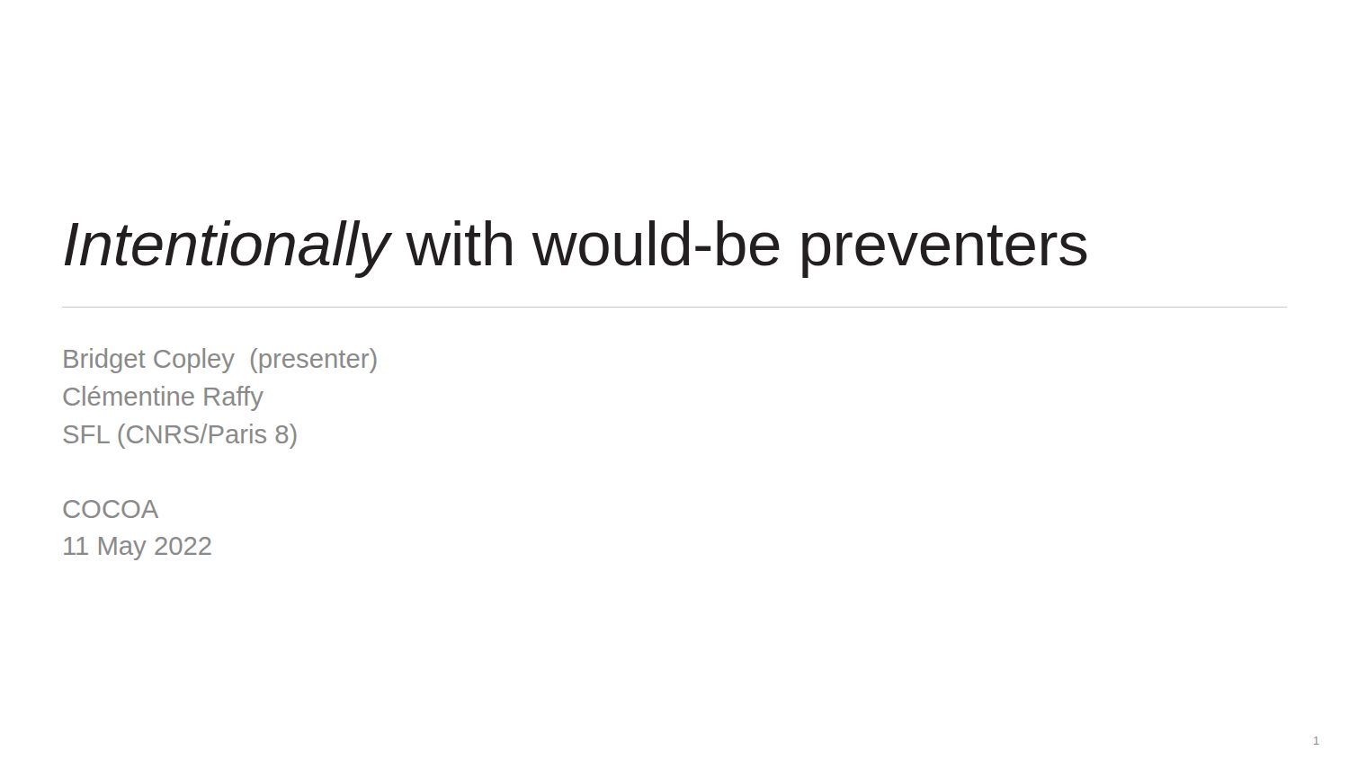Intentionally with would-be preventers
Bridget Copley (presenter)
Clémentine Raffy
SFL (CNRS/Paris 8)
COCOA
11 May 2022
1